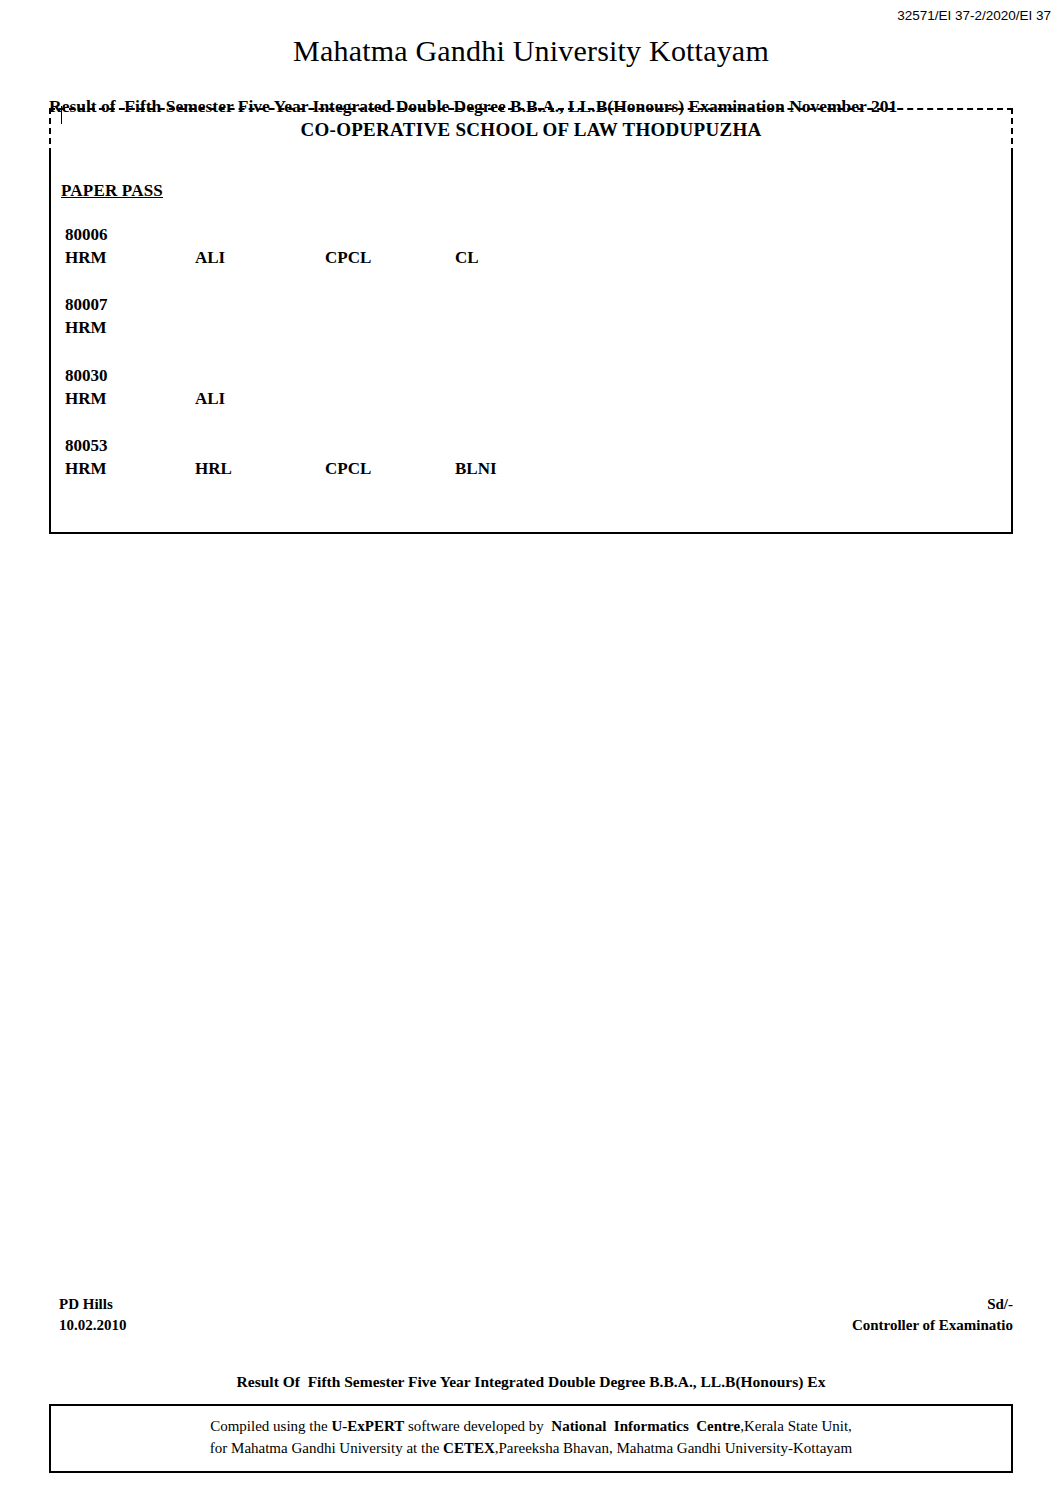32571/EI 37-2/2020/EI 37
Mahatma Gandhi University Kottayam
Result of Fifth Semester Five Year Integrated Double Degree B.B.A., LL.B(Honours) Examination November 201
CO-OPERATIVE SCHOOL OF LAW THODUPUZHA
PAPER PASS
| 80006 | | | |
| HRM | ALI | CPCL | CL |
| 80007 | | | |
| HRM | | | |
| 80030 | | | |
| HRM | ALI | | |
| 80053 | | | |
| HRM | HRL | CPCL | BLNI |
PD Hills
10.02.2010
Sd/-
Controller of Examinatio
Result Of Fifth Semester Five Year Integrated Double Degree B.B.A., LL.B(Honours) Ex
Compiled using the U-ExPERT software developed by National Informatics Centre,Kerala State Unit,
for Mahatma Gandhi University at the CETEX,Pareeksha Bhavan, Mahatma Gandhi University-Kottayam